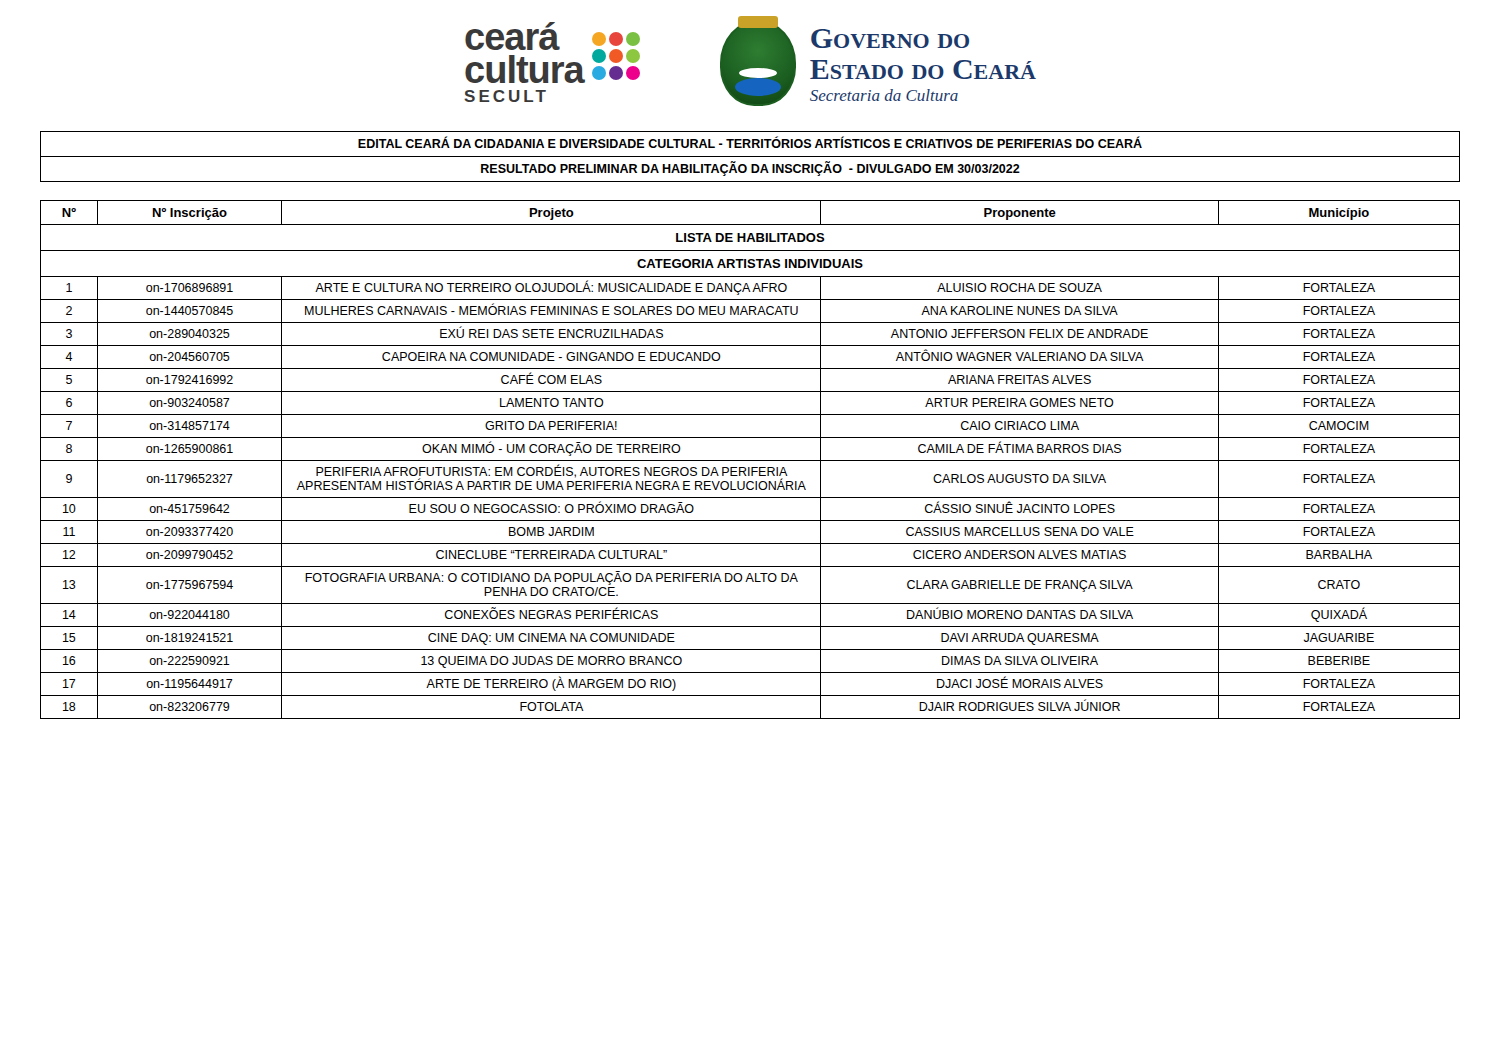ceará
cultura
SECULT
GOVERNO DO
ESTADO DO CEARÁ
Secretaria da Cultura
| EDITAL CEARÁ DA CIDADANIA E DIVERSIDADE CULTURAL - TERRITÓRIOS ARTÍSTICOS E CRIATIVOS DE PERIFERIAS DO CEARÁ |
| RESULTADO PRELIMINAR DA HABILITAÇÃO DA INSCRIÇÃO - DIVULGADO EM 30/03/2022 |
| LISTA DE HABILITADOS |
| CATEGORIA ARTISTAS INDIVIDUAIS |
| Nº | Nº Inscrição | Projeto | Proponente | Município |
| 1 | on-1706896891 | ARTE E CULTURA NO TERREIRO OLOJUDOLÁ: MUSICALIDADE E DANÇA AFRO | ALUISIO ROCHA DE SOUZA | FORTALEZA |
| 2 | on-1440570845 | MULHERES CARNAVAIS - MEMÓRIAS FEMININAS E SOLARES DO MEU MARACATU | ANA KAROLINE NUNES DA SILVA | FORTALEZA |
| 3 | on-289040325 | EXÚ REI DAS SETE ENCRUZILHADAS | ANTONIO JEFFERSON FELIX DE ANDRADE | FORTALEZA |
| 4 | on-204560705 | CAPOEIRA NA COMUNIDADE - GINGANDO E EDUCANDO | ANTÔNIO WAGNER VALERIANO DA SILVA | FORTALEZA |
| 5 | on-1792416992 | CAFÉ COM ELAS | ARIANA FREITAS ALVES | FORTALEZA |
| 6 | on-903240587 | LAMENTO TANTO | ARTUR PEREIRA GOMES NETO | FORTALEZA |
| 7 | on-314857174 | GRITO DA PERIFERIA! | CAIO CIRIACO LIMA | CAMOCIM |
| 8 | on-1265900861 | OKAN MIMÓ - UM CORAÇÃO DE TERREIRO | CAMILA DE FÁTIMA BARROS DIAS | FORTALEZA |
| 9 | on-1179652327 | PERIFERIA AFROFUTURISTA: EM CORDÉIS, AUTORES NEGROS DA PERIFERIA APRESENTAM HISTÓRIAS A PARTIR DE UMA PERIFERIA NEGRA E REVOLUCIONÁRIA | CARLOS AUGUSTO DA SILVA | FORTALEZA |
| 10 | on-451759642 | EU SOU O NEGOCASSIO: O PRÓXIMO DRAGÃO | CÁSSIO SINUÊ JACINTO LOPES | FORTALEZA |
| 11 | on-2093377420 | BOMB JARDIM | CASSIUS MARCELLUS SENA DO VALE | FORTALEZA |
| 12 | on-2099790452 | CINECLUBE “TERREIRADA CULTURAL” | CICERO ANDERSON ALVES MATIAS | BARBALHA |
| 13 | on-1775967594 | FOTOGRAFIA URBANA: O COTIDIANO DA POPULAÇÃO DA PERIFERIA DO ALTO DA PENHA DO CRATO/CE. | CLARA GABRIELLE DE FRANÇA SILVA | CRATO |
| 14 | on-922044180 | CONEXÕES NEGRAS PERIFÉRICAS | DANÚBIO MORENO DANTAS DA SILVA | QUIXADÁ |
| 15 | on-1819241521 | CINE DAQ: UM CINEMA NA COMUNIDADE | DAVI ARRUDA QUARESMA | JAGUARIBE |
| 16 | on-222590921 | 13 QUEIMA DO JUDAS DE MORRO BRANCO | DIMAS DA SILVA OLIVEIRA | BEBERIBE |
| 17 | on-1195644917 | ARTE DE TERREIRO (À MARGEM DO RIO) | DJACI JOSÉ MORAIS ALVES | FORTALEZA |
| 18 | on-823206779 | FOTOLATA | DJAIR RODRIGUES SILVA JÚNIOR | FORTALEZA |